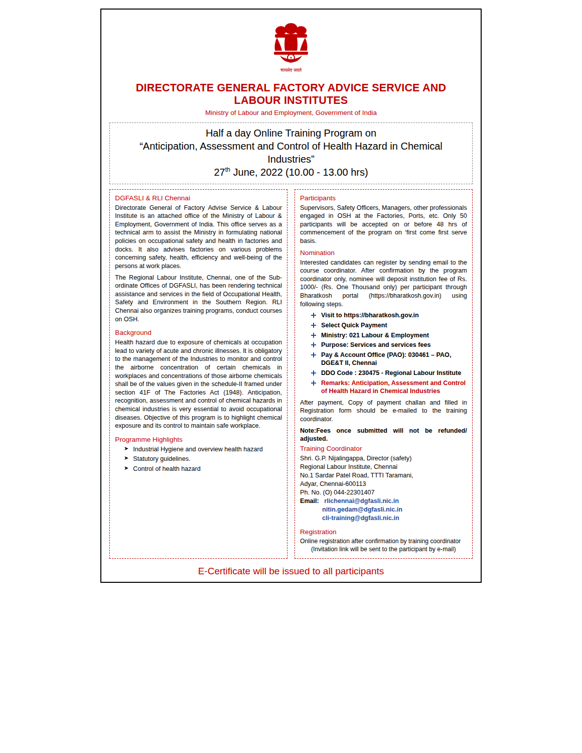सत्यमेव जयते
DIRECTORATE GENERAL FACTORY ADVICE SERVICE AND
LABOUR INSTITUTES
Ministry of Labour and Employment, Government of India
Half a day Online Training Program on
“Anticipation, Assessment and Control of Health Hazard in Chemical Industries”
27th June, 2022 (10.00 - 13.00 hrs)
DGFASLI & RLI Chennai
Directorate General of Factory Advise Service & Labour Institute is an attached office of the Ministry of Labour & Employment, Government of India. This office serves as a technical arm to assist the Ministry in formulating national policies on occupational safety and health in factories and docks. It also advises factories on various problems concerning safety, health, efficiency and well-being of the persons at work places.
The Regional Labour Institute, Chennai, one of the Sub-ordinate Offices of DGFASLI, has been rendering technical assistance and services in the field of Occupational Health, Safety and Environment in the Southern Region. RLI Chennai also organizes training programs, conduct courses on OSH.
Background
Health hazard due to exposure of chemicals at occupation lead to variety of acute and chronic illnesses. It is obligatory to the management of the Industries to monitor and control the airborne concentration of certain chemicals in workplaces and concentrations of those airborne chemicals shall be of the values given in the schedule-II framed under section 41F of The Factories Act (1948). Anticipation, recognition, assessment and control of chemical hazards in chemical industries is very essential to avoid occupational diseases. Objective of this program is to highlight chemical exposure and its control to maintain safe workplace.
Programme Highlights
Industrial Hygiene and overview health hazard
Statutory guidelines.
Control of health hazard
Participants
Supervisors, Safety Officers, Managers, other professionals engaged in OSH at the Factories, Ports, etc. Only 50 participants will be accepted on or before 48 hrs of commencement of the program on ‘first come first serve basis.
Nomination
Interested candidates can register by sending email to the course coordinator. After confirmation by the program coordinator only, nominee will deposit institution fee of Rs. 1000/- (Rs. One Thousand only) per participant through Bharatkosh portal (https://bharatkosh.gov.in) using following steps.
Visit to https://bharatkosh.gov.in
Select Quick Payment
Ministry: 021 Labour & Employment
Purpose: Services and services fees
Pay & Account Office (PAO): 030461 – PAO, DGE&T II, Chennai
DDO Code : 230475 - Regional Labour Institute
Remarks: Anticipation, Assessment and Control of Health Hazard in Chemical Industries
After payment, Copy of payment challan and filled in Registration form should be e-mailed to the training coordinator.
Note:Fees once submitted will not be refunded/ adjusted.
Training Coordinator
Shri. G.P. Nijalingappa, Director (safety)
Regional Labour Institute, Chennai
No.1 Sardar Patel Road, TTTI Taramani,
Adyar, Chennai-600113
Ph. No. (O) 044-22301407
Email: rlichennai@dgfasli.nic.in
nitin.gedam@dgfasli.nic.in
cli-training@dgfasli.nic.in
Registration
Online registration after confirmation by training coordinator (Invitation link will be sent to the participant by e-mail)
E-Certificate will be issued to all participants